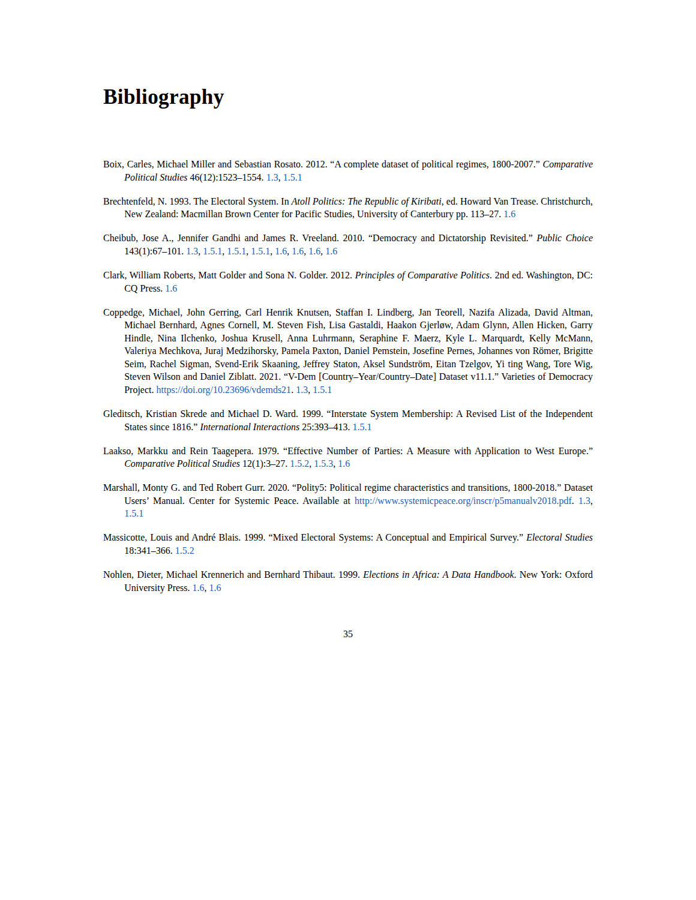Bibliography
Boix, Carles, Michael Miller and Sebastian Rosato. 2012. “A complete dataset of political regimes, 1800-2007.” Comparative Political Studies 46(12):1523–1554. 1.3, 1.5.1
Brechtenfeld, N. 1993. The Electoral System. In Atoll Politics: The Republic of Kiribati, ed. Howard Van Trease. Christchurch, New Zealand: Macmillan Brown Center for Pacific Studies, University of Canterbury pp. 113–27. 1.6
Cheibub, Jose A., Jennifer Gandhi and James R. Vreeland. 2010. “Democracy and Dictatorship Revisited.” Public Choice 143(1):67–101. 1.3, 1.5.1, 1.5.1, 1.5.1, 1.6, 1.6, 1.6, 1.6
Clark, William Roberts, Matt Golder and Sona N. Golder. 2012. Principles of Comparative Politics. 2nd ed. Washington, DC: CQ Press. 1.6
Coppedge, Michael, John Gerring, Carl Henrik Knutsen, Staffan I. Lindberg, Jan Teorell, Nazifa Alizada, David Altman, Michael Bernhard, Agnes Cornell, M. Steven Fish, Lisa Gastaldi, Haakon Gjerløw, Adam Glynn, Allen Hicken, Garry Hindle, Nina Ilchenko, Joshua Krusell, Anna Luhrmann, Seraphine F. Maerz, Kyle L. Marquardt, Kelly McMann, Valeriya Mechkova, Juraj Medzihorsky, Pamela Paxton, Daniel Pemstein, Josefine Pernes, Johannes von Römer, Brigitte Seim, Rachel Sigman, Svend-Erik Skaaning, Jeffrey Staton, Aksel Sundström, Eitan Tzelgov, Yi ting Wang, Tore Wig, Steven Wilson and Daniel Ziblatt. 2021. “V-Dem [Country–Year/Country–Date] Dataset v11.1.” Varieties of Democracy Project. https://doi.org/10.23696/vdemds21. 1.3, 1.5.1
Gleditsch, Kristian Skrede and Michael D. Ward. 1999. “Interstate System Membership: A Revised List of the Independent States since 1816.” International Interactions 25:393–413. 1.5.1
Laakso, Markku and Rein Taagepera. 1979. “Effective Number of Parties: A Measure with Application to West Europe.” Comparative Political Studies 12(1):3–27. 1.5.2, 1.5.3, 1.6
Marshall, Monty G. and Ted Robert Gurr. 2020. “Polity5: Political regime characteristics and transitions, 1800-2018.” Dataset Users’ Manual. Center for Systemic Peace. Available at http://www.systemicpeace.org/inscr/p5manualv2018.pdf. 1.3, 1.5.1
Massicotte, Louis and André Blais. 1999. “Mixed Electoral Systems: A Conceptual and Empirical Survey.” Electoral Studies 18:341–366. 1.5.2
Nohlen, Dieter, Michael Krennerich and Bernhard Thibaut. 1999. Elections in Africa: A Data Handbook. New York: Oxford University Press. 1.6, 1.6
35